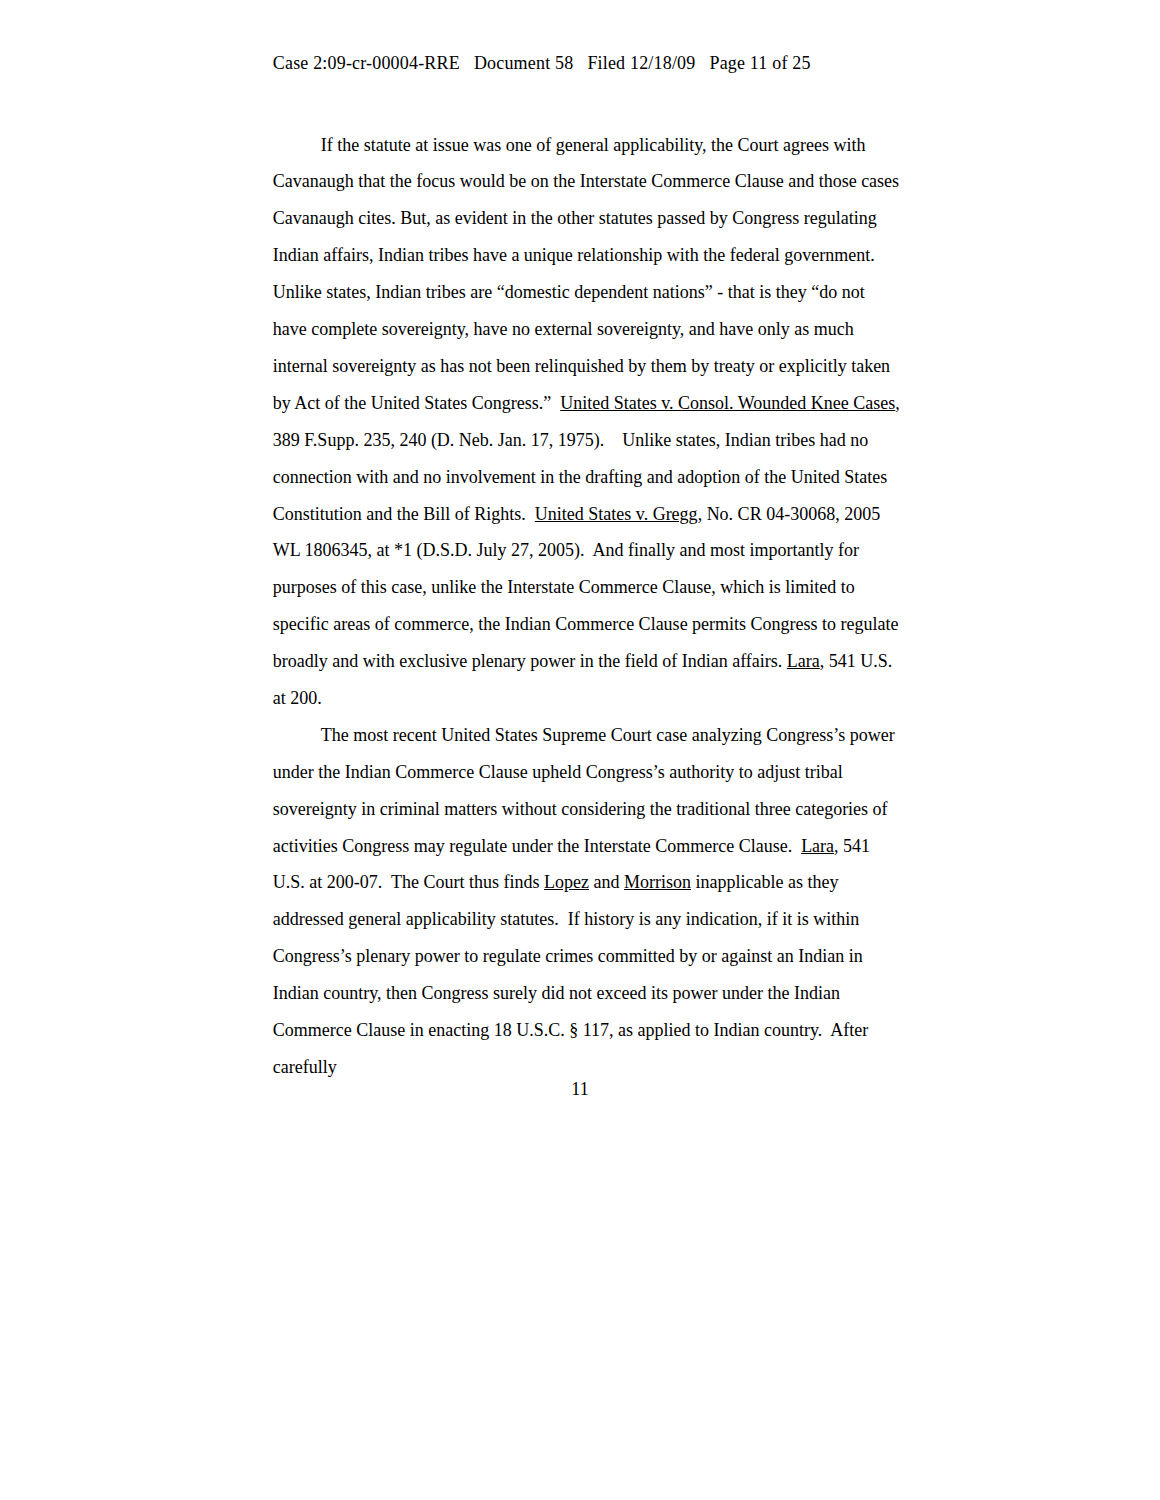Case 2:09-cr-00004-RRE Document 58 Filed 12/18/09 Page 11 of 25
If the statute at issue was one of general applicability, the Court agrees with Cavanaugh that the focus would be on the Interstate Commerce Clause and those cases Cavanaugh cites. But, as evident in the other statutes passed by Congress regulating Indian affairs, Indian tribes have a unique relationship with the federal government. Unlike states, Indian tribes are “domestic dependent nations” - that is they “do not have complete sovereignty, have no external sovereignty, and have only as much internal sovereignty as has not been relinquished by them by treaty or explicitly taken by Act of the United States Congress.” United States v. Consol. Wounded Knee Cases, 389 F.Supp. 235, 240 (D. Neb. Jan. 17, 1975). Unlike states, Indian tribes had no connection with and no involvement in the drafting and adoption of the United States Constitution and the Bill of Rights. United States v. Gregg, No. CR 04-30068, 2005 WL 1806345, at *1 (D.S.D. July 27, 2005). And finally and most importantly for purposes of this case, unlike the Interstate Commerce Clause, which is limited to specific areas of commerce, the Indian Commerce Clause permits Congress to regulate broadly and with exclusive plenary power in the field of Indian affairs. Lara, 541 U.S. at 200.
The most recent United States Supreme Court case analyzing Congress’s power under the Indian Commerce Clause upheld Congress’s authority to adjust tribal sovereignty in criminal matters without considering the traditional three categories of activities Congress may regulate under the Interstate Commerce Clause. Lara, 541 U.S. at 200-07. The Court thus finds Lopez and Morrison inapplicable as they addressed general applicability statutes. If history is any indication, if it is within Congress’s plenary power to regulate crimes committed by or against an Indian in Indian country, then Congress surely did not exceed its power under the Indian Commerce Clause in enacting 18 U.S.C. § 117, as applied to Indian country. After carefully
11